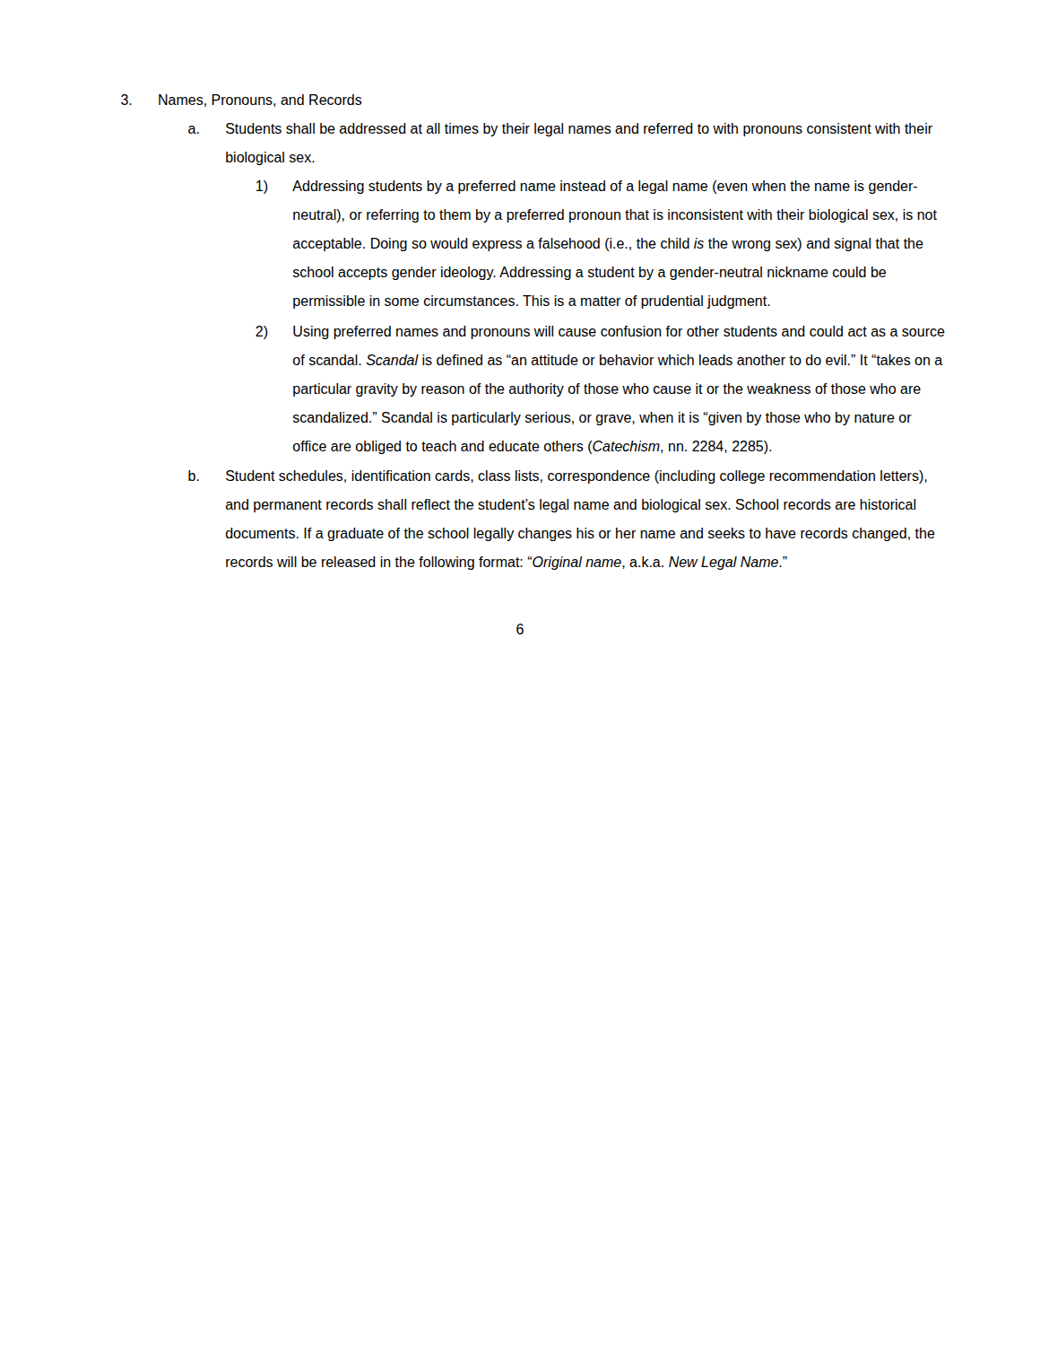3. Names, Pronouns, and Records
a. Students shall be addressed at all times by their legal names and referred to with pronouns consistent with their biological sex.
1) Addressing students by a preferred name instead of a legal name (even when the name is gender-neutral), or referring to them by a preferred pronoun that is inconsistent with their biological sex, is not acceptable. Doing so would express a falsehood (i.e., the child is the wrong sex) and signal that the school accepts gender ideology. Addressing a student by a gender-neutral nickname could be permissible in some circumstances. This is a matter of prudential judgment.
2) Using preferred names and pronouns will cause confusion for other students and could act as a source of scandal. Scandal is defined as “an attitude or behavior which leads another to do evil.” It “takes on a particular gravity by reason of the authority of those who cause it or the weakness of those who are scandalized.” Scandal is particularly serious, or grave, when it is “given by those who by nature or office are obliged to teach and educate others (Catechism, nn. 2284, 2285).
b. Student schedules, identification cards, class lists, correspondence (including college recommendation letters), and permanent records shall reflect the student’s legal name and biological sex. School records are historical documents. If a graduate of the school legally changes his or her name and seeks to have records changed, the records will be released in the following format: “Original name, a.k.a. New Legal Name.”
6